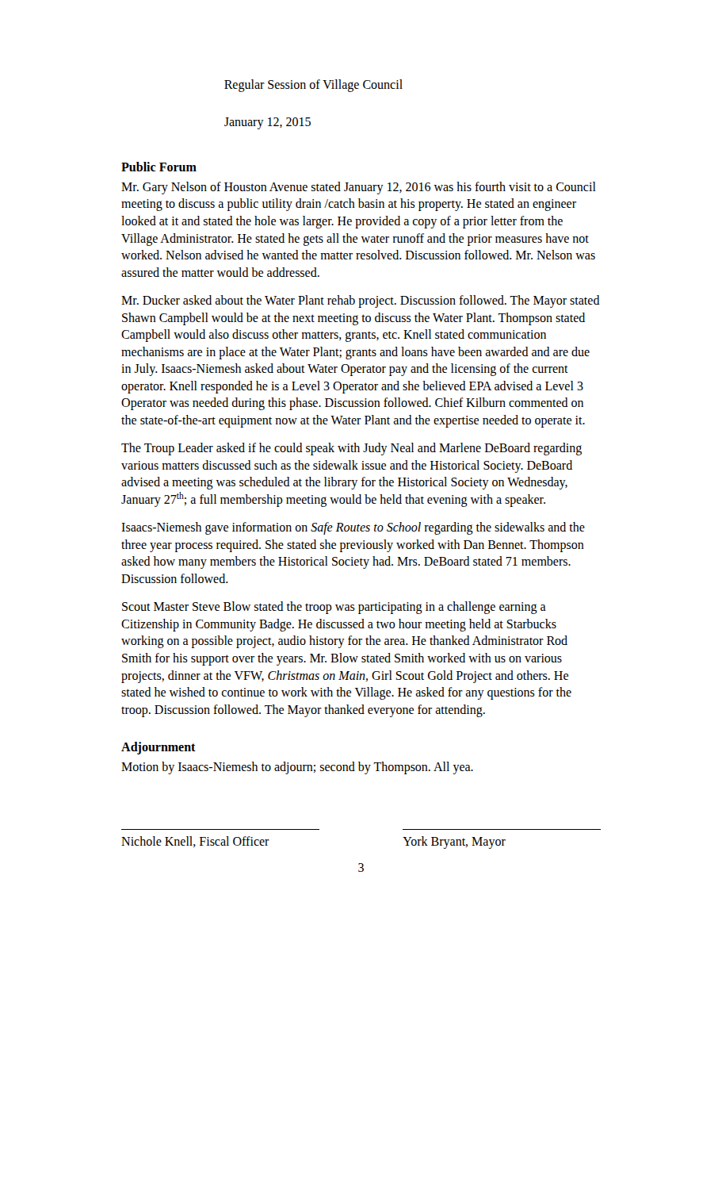Regular Session of Village Council
January 12, 2015
Public Forum
Mr. Gary Nelson of Houston Avenue stated January 12, 2016 was his fourth visit to a Council meeting to discuss a public utility drain /catch basin at his property. He stated an engineer looked at it and stated the hole was larger. He provided a copy of a prior letter from the Village Administrator. He stated he gets all the water runoff and the prior measures have not worked. Nelson advised he wanted the matter resolved. Discussion followed. Mr. Nelson was assured the matter would be addressed.
Mr. Ducker asked about the Water Plant rehab project. Discussion followed. The Mayor stated Shawn Campbell would be at the next meeting to discuss the Water Plant. Thompson stated Campbell would also discuss other matters, grants, etc. Knell stated communication mechanisms are in place at the Water Plant; grants and loans have been awarded and are due in July. Isaacs-Niemesh asked about Water Operator pay and the licensing of the current operator. Knell responded he is a Level 3 Operator and she believed EPA advised a Level 3 Operator was needed during this phase. Discussion followed. Chief Kilburn commented on the state-of-the-art equipment now at the Water Plant and the expertise needed to operate it.
The Troup Leader asked if he could speak with Judy Neal and Marlene DeBoard regarding various matters discussed such as the sidewalk issue and the Historical Society. DeBoard advised a meeting was scheduled at the library for the Historical Society on Wednesday, January 27th; a full membership meeting would be held that evening with a speaker.
Isaacs-Niemesh gave information on Safe Routes to School regarding the sidewalks and the three year process required. She stated she previously worked with Dan Bennet. Thompson asked how many members the Historical Society had. Mrs. DeBoard stated 71 members. Discussion followed.
Scout Master Steve Blow stated the troop was participating in a challenge earning a Citizenship in Community Badge. He discussed a two hour meeting held at Starbucks working on a possible project, audio history for the area. He thanked Administrator Rod Smith for his support over the years. Mr. Blow stated Smith worked with us on various projects, dinner at the VFW, Christmas on Main, Girl Scout Gold Project and others. He stated he wished to continue to work with the Village. He asked for any questions for the troop. Discussion followed. The Mayor thanked everyone for attending.
Adjournment
Motion by Isaacs-Niemesh to adjourn; second by Thompson. All yea.
Nichole Knell, Fiscal Officer
York Bryant, Mayor
3